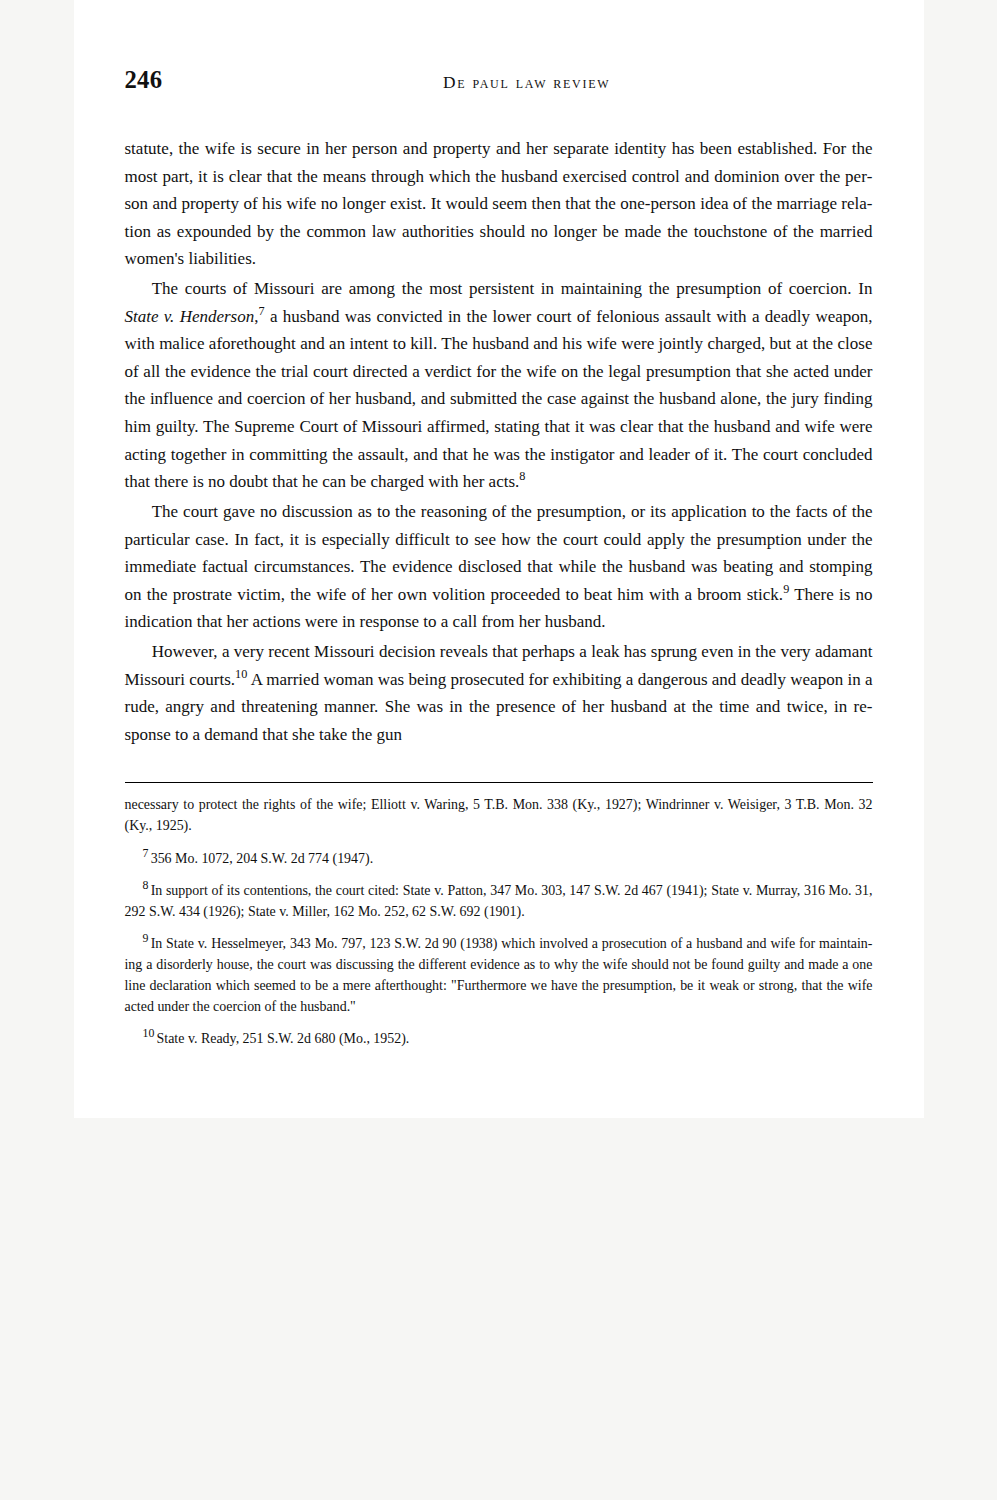246 De Paul Law Review
statute, the wife is secure in her person and property and her separate identity has been established. For the most part, it is clear that the means through which the husband exercised control and dominion over the person and property of his wife no longer exist. It would seem then that the one-person idea of the marriage relation as expounded by the common law authorities should no longer be made the touchstone of the married women's liabilities.
The courts of Missouri are among the most persistent in maintaining the presumption of coercion. In State v. Henderson,7 a husband was convicted in the lower court of felonious assault with a deadly weapon, with malice aforethought and an intent to kill. The husband and his wife were jointly charged, but at the close of all the evidence the trial court directed a verdict for the wife on the legal presumption that she acted under the influence and coercion of her husband, and submitted the case against the husband alone, the jury finding him guilty. The Supreme Court of Missouri affirmed, stating that it was clear that the husband and wife were acting together in committing the assault, and that he was the instigator and leader of it. The court concluded that there is no doubt that he can be charged with her acts.8
The court gave no discussion as to the reasoning of the presumption, or its application to the facts of the particular case. In fact, it is especially difficult to see how the court could apply the presumption under the immediate factual circumstances. The evidence disclosed that while the husband was beating and stomping on the prostrate victim, the wife of her own volition proceeded to beat him with a broom stick.9 There is no indication that her actions were in response to a call from her husband.
However, a very recent Missouri decision reveals that perhaps a leak has sprung even in the very adamant Missouri courts.10 A married woman was being prosecuted for exhibiting a dangerous and deadly weapon in a rude, angry and threatening manner. She was in the presence of her husband at the time and twice, in response to a demand that she take the gun
necessary to protect the rights of the wife; Elliott v. Waring, 5 T.B. Mon. 338 (Ky., 1927); Windrinner v. Weisiger, 3 T.B. Mon. 32 (Ky., 1925).
7356 Mo. 1072, 204 S.W. 2d 774 (1947).
8 In support of its contentions, the court cited: State v. Patton, 347 Mo. 303, 147 S.W. 2d 467 (1941); State v. Murray, 316 Mo. 31, 292 S.W. 434 (1926); State v. Miller, 162 Mo. 252, 62 S.W. 692 (1901).
9 In State v. Hesselmeyer, 343 Mo. 797, 123 S.W. 2d 90 (1938) which involved a prosecution of a husband and wife for maintaining a disorderly house, the court was discussing the different evidence as to why the wife should not be found guilty and made a one line declaration which seemed to be a mere afterthought: "Furthermore we have the presumption, be it weak or strong, that the wife acted under the coercion of the husband."
10 State v. Ready, 251 S.W. 2d 680 (Mo., 1952).